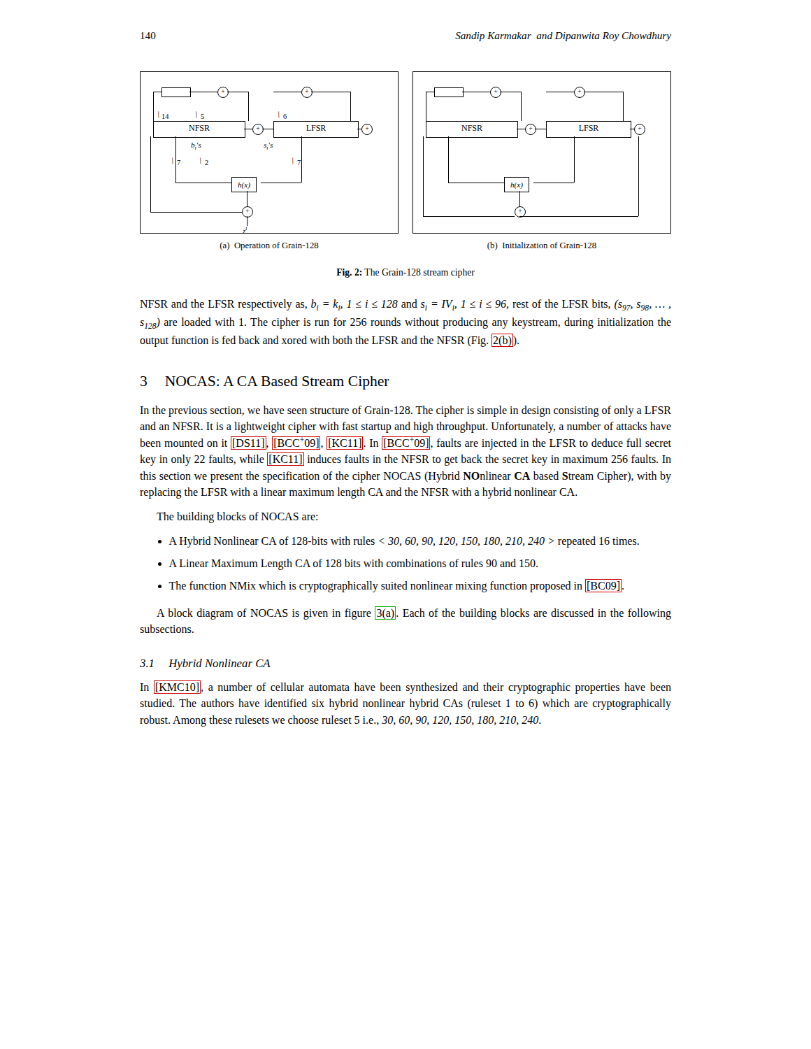140 Sandip Karmakar and Dipanwita Roy Chowdhury
NFSR
LFSR
+
+
/
14
/
5
/
6
+
+
bi's
si's
/
7
/
2
/
7
h(x)
+
zt
(a) Operation of Grain-128
NFSR
LFSR
+
+
+
+
h(x)
+
(b) Initialization of Grain-128
Fig. 2: The Grain-128 stream cipher
NFSR and the LFSR respectively as, bi = ki, 1 ≤ i ≤ 128 and si = IVi, 1 ≤ i ≤ 96, rest of the LFSR bits, (s97, s98, … , s128) are loaded with 1. The cipher is run for 256 rounds without producing any keystream, during initialization the output function is fed back and xored with both the LFSR and the NFSR (Fig. 2(b)).
3 NOCAS: A CA Based Stream Cipher
In the previous section, we have seen structure of Grain-128. The cipher is simple in design consisting of only a LFSR and an NFSR. It is a lightweight cipher with fast startup and high throughput. Unfortunately, a number of attacks have been mounted on it [DS11], [BCC+09], [KC11]. In [BCC+09], faults are injected in the LFSR to deduce full secret key in only 22 faults, while [KC11] induces faults in the NFSR to get back the secret key in maximum 256 faults. In this section we present the specification of the cipher NOCAS (Hybrid NOnlinear CA based Stream Cipher), with by replacing the LFSR with a linear maximum length CA and the NFSR with a hybrid nonlinear CA.
The building blocks of NOCAS are:
A Hybrid Nonlinear CA of 128-bits with rules < 30, 60, 90, 120, 150, 180, 210, 240 > repeated 16 times.
A Linear Maximum Length CA of 128 bits with combinations of rules 90 and 150.
The function NMix which is cryptographically suited nonlinear mixing function proposed in [BC09].
A block diagram of NOCAS is given in figure 3(a). Each of the building blocks are discussed in the following subsections.
3.1 Hybrid Nonlinear CA
In [KMC10], a number of cellular automata have been synthesized and their cryptographic properties have been studied. The authors have identified six hybrid nonlinear hybrid CAs (ruleset 1 to 6) which are cryptographically robust. Among these rulesets we choose ruleset 5 i.e., 30, 60, 90, 120, 150, 180, 210, 240.